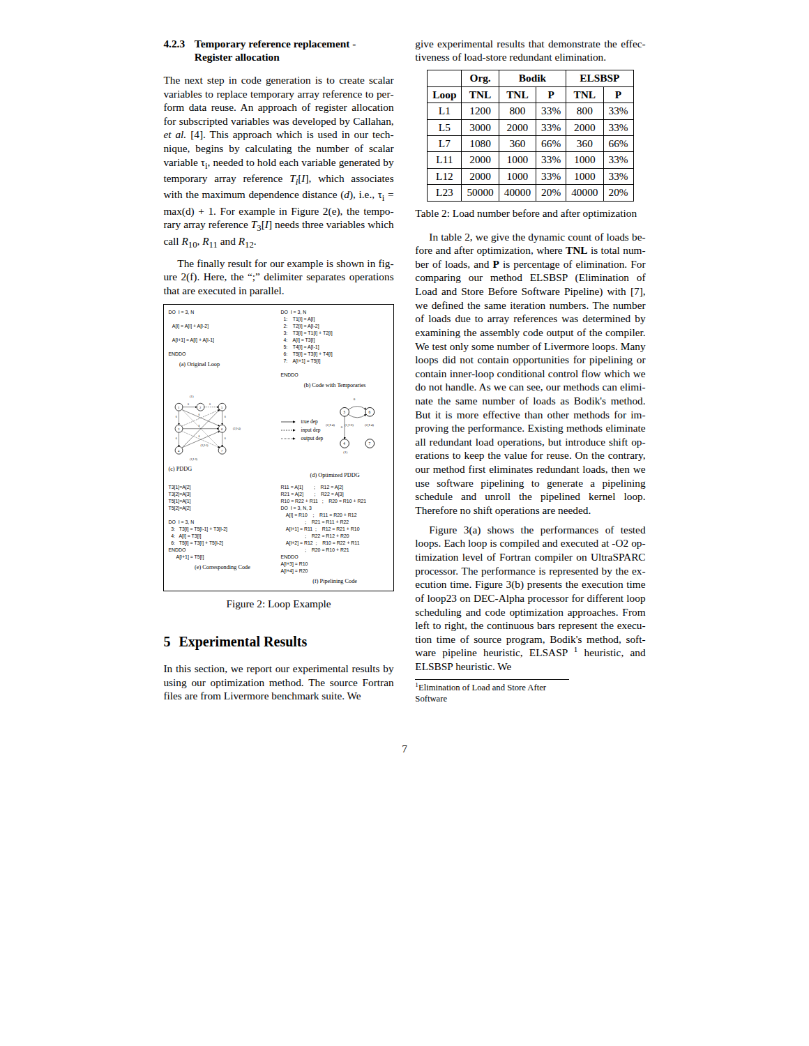4.2.3 Temporary reference replacement - Register allocation
The next step in code generation is to create scalar variables to replace temporary array reference to perform data reuse. An approach of register allocation for subscripted variables was developed by Callahan, et al. [4]. This approach which is used in our technique, begins by calculating the number of scalar variable τi, needed to hold each variable generated by temporary array reference Ti[I], which associates with the maximum dependence distance (d), i.e., τi = max(d) + 1. For example in Figure 2(e), the temporary array reference T3[I] needs three variables which call R10, R11 and R12.
The finally result for our example is shown in figure 2(f). Here, the “;” delimiter separates operations that are executed in parallel.
DO I = 3, N A[I] = A[I] + A[I-2] A[I+1] = A[I] + A[I-1] ENDDO
(a) Original Loop
DO I = 3, N 1: T1[I] = A[I] 2: T2[I] = A[I-2] 3: T3[I] = T1[I] + T2[I] 4: A[I] = T3[I] 5: T4[I] = A[I-1] 6: T5[I] = T3[I] + T4[I] 7: A[I+1] = T5[I] ENDDO
(b) Code with Temporaries
(1) 1 2 5 3 6 4 7 0 0 0 0 0 0 0 0 0 (2,I-4) (3,I-5) (1,I-3)
(c) PDDG
true dep
input dep
output dep
0 3 6 4 7 0 (2,I-4) (1,I-3) (2,I-4) (1)
(d) Optimized PDDG
T3[1]=A[2] T3[2]=A[3] T5[1]=A[1] T5[2]=A[2] DO I = 3, N 3: T3[I] = T5[I-1] + T3[I-2] 4: A[I] = T3[I] 6: T5[I] = T3[I] + T5[I-2] ENDDO A[I+1] = T5[I]
(e) Corresponding Code
R11 = A[1] ; R12 = A[2] R21 = A[2] ; R22 = A[3] R10 = R22 + R11 ; R20 = R10 + R21 DO I = 3, N, 3 A[I] = R10 ; R11 = R20 + R12 ; R21 = R11 + R22 A[I+1] = R11 ; R12 = R21 + R10 ; R22 = R12 + R20 A[I+2] = R12 ; R10 = R22 + R11 ; R20 = R10 + R21 ENDDO A[I+3] = R10 A[I+4] = R20
(f) Pipelining Code
Figure 2: Loop Example
5 Experimental Results
In this section, we report our experimental results by using our optimization method. The source Fortran files are from Livermore benchmark suite. We
give experimental results that demonstrate the effectiveness of load-store redundant elimination.
| | Org. | Bodik | ELSBSP |
| --- | --- | --- | --- |
| Loop | TNL | TNL | P | TNL | P |
| L1 | 1200 | 800 | 33% | 800 | 33% |
| L5 | 3000 | 2000 | 33% | 2000 | 33% |
| L7 | 1080 | 360 | 66% | 360 | 66% |
| L11 | 2000 | 1000 | 33% | 1000 | 33% |
| L12 | 2000 | 1000 | 33% | 1000 | 33% |
| L23 | 50000 | 40000 | 20% | 40000 | 20% |
Table 2: Load number before and after optimization
In table 2, we give the dynamic count of loads before and after optimization, where TNL is total number of loads, and P is percentage of elimination. For comparing our method ELSBSP (Elimination of Load and Store Before Software Pipeline) with [7], we defined the same iteration numbers. The number of loads due to array references was determined by examining the assembly code output of the compiler. We test only some number of Livermore loops. Many loops did not contain opportunities for pipelining or contain inner-loop conditional control flow which we do not handle. As we can see, our methods can eliminate the same number of loads as Bodik's method. But it is more effective than other methods for improving the performance. Existing methods eliminate all redundant load operations, but introduce shift operations to keep the value for reuse. On the contrary, our method first eliminates redundant loads, then we use software pipelining to generate a pipelining schedule and unroll the pipelined kernel loop. Therefore no shift operations are needed.
Figure 3(a) shows the performances of tested loops. Each loop is compiled and executed at -O2 optimization level of Fortran compiler on UltraSPARC processor. The performance is represented by the execution time. Figure 3(b) presents the execution time of loop23 on DEC-Alpha processor for different loop scheduling and code optimization approaches. From left to right, the continuous bars represent the execution time of source program, Bodik's method, software pipeline heuristic, ELSASP 1 heuristic, and ELSBSP heuristic. We
1Elimination of Load and Store After Software
7